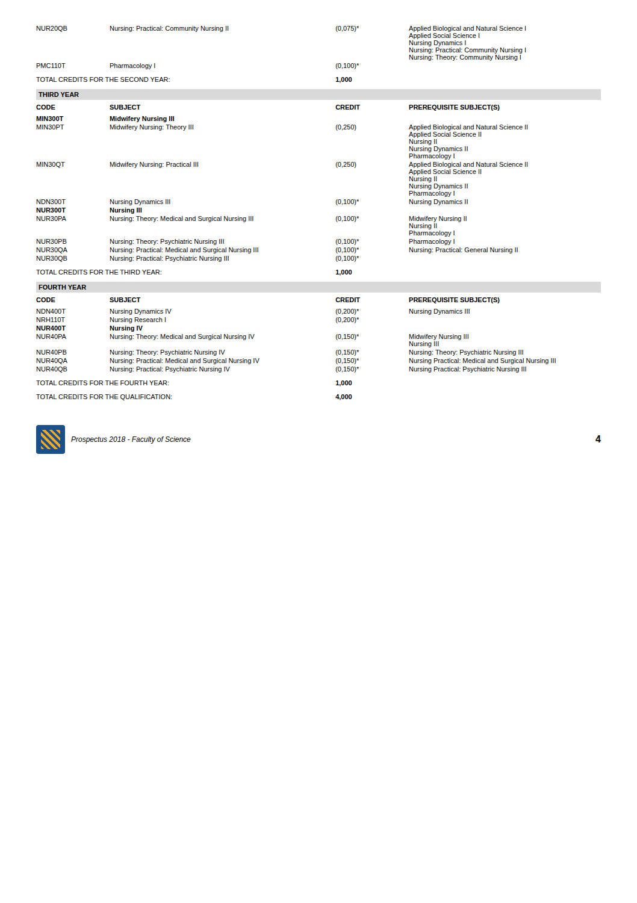| NUR20QB | Nursing: Practical: Community Nursing II | (0,075)* | Applied Biological and Natural Science I Applied Social Science I Nursing Dynamics I Nursing: Practical: Community Nursing I Nursing: Theory: Community Nursing I |
| PMC110T | Pharmacology I | (0,100)* | |
| TOTAL CREDITS FOR THE SECOND YEAR: | 1,000 | |
| THIRD YEAR |
| CODE | SUBJECT | CREDIT | PREREQUISITE SUBJECT(S) |
| MIN300T | Midwifery Nursing III | | |
| MIN30PT | Midwifery Nursing: Theory III | (0,250) | Applied Biological and Natural Science II Applied Social Science II Nursing II Nursing Dynamics II Pharmacology I |
| MIN30QT | Midwifery Nursing: Practical III | (0,250) | Applied Biological and Natural Science II Applied Social Science II Nursing II Nursing Dynamics II Pharmacology I |
| NDN300T | Nursing Dynamics III | (0,100)* | Nursing Dynamics II |
| NUR300T | Nursing III | | |
| NUR30PA | Nursing: Theory: Medical and Surgical Nursing III | (0,100)* | Midwifery Nursing II Nursing II Pharmacology I |
| NUR30PB | Nursing: Theory: Psychiatric Nursing III | (0,100)* | Pharmacology I |
| NUR30QA | Nursing: Practical: Medical and Surgical Nursing III | (0,100)* | Nursing: Practical: General Nursing II |
| NUR30QB | Nursing: Practical: Psychiatric Nursing III | (0,100)* | |
| TOTAL CREDITS FOR THE THIRD YEAR: | 1,000 | |
| FOURTH YEAR |
| CODE | SUBJECT | CREDIT | PREREQUISITE SUBJECT(S) |
| NDN400T | Nursing Dynamics IV | (0,200)* | Nursing Dynamics III |
| NRH110T | Nursing Research I | (0,200)* | |
| NUR400T | Nursing IV | | |
| NUR40PA | Nursing: Theory: Medical and Surgical Nursing IV | (0,150)* | Midwifery Nursing III Nursing III |
| NUR40PB | Nursing: Theory: Psychiatric Nursing IV | (0,150)* | Nursing: Theory: Psychiatric Nursing III |
| NUR40QA | Nursing: Practical: Medical and Surgical Nursing IV | (0,150)* | Nursing Practical: Medical and Surgical Nursing III |
| NUR40QB | Nursing: Practical: Psychiatric Nursing IV | (0,150)* | Nursing Practical: Psychiatric Nursing III |
| TOTAL CREDITS FOR THE FOURTH YEAR: | 1,000 | |
| TOTAL CREDITS FOR THE QUALIFICATION: | 4,000 | |
Prospectus 2018 - Faculty of Science
4